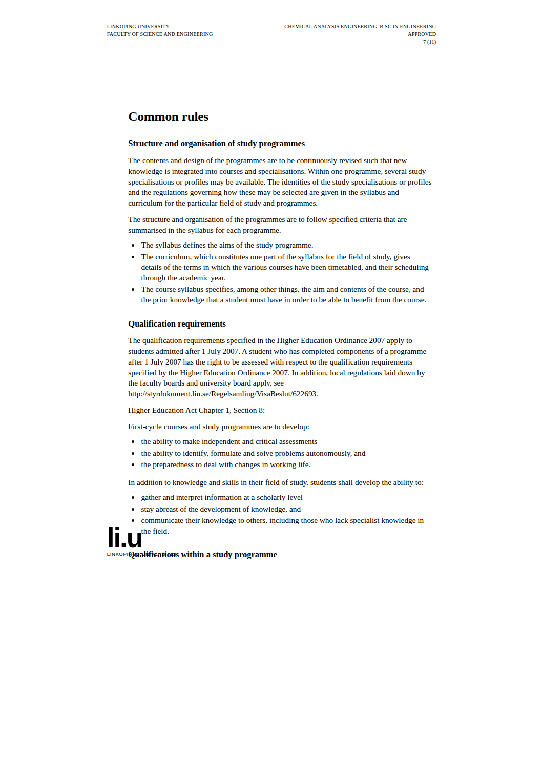LINKÖPING UNIVERSITY
FACULTY OF SCIENCE AND ENGINEERING
CHEMICAL ANALYSIS ENGINEERING, B SC IN ENGINEERING
APPROVED
7 (11)
Common rules
Structure and organisation of study programmes
The contents and design of the programmes are to be continuously revised such that new knowledge is integrated into courses and specialisations. Within one programme, several study specialisations or profiles may be available. The identities of the study specialisations or profiles and the regulations governing how these may be selected are given in the syllabus and curriculum for the particular field of study and programmes.
The structure and organisation of the programmes are to follow specified criteria that are summarised in the syllabus for each programme.
The syllabus defines the aims of the study programme.
The curriculum, which constitutes one part of the syllabus for the field of study, gives details of the terms in which the various courses have been timetabled, and their scheduling through the academic year.
The course syllabus specifies, among other things, the aim and contents of the course, and the prior knowledge that a student must have in order to be able to benefit from the course.
Qualification requirements
The qualification requirements specified in the Higher Education Ordinance 2007 apply to students admitted after 1 July 2007. A student who has completed components of a programme after 1 July 2007 has the right to be assessed with respect to the qualification requirements specified by the Higher Education Ordinance 2007. In addition, local regulations laid down by the faculty boards and university board apply, see http://styrdokument.liu.se/Regelsamling/VisaBeslut/622693.
Higher Education Act Chapter 1, Section 8:
First-cycle courses and study programmes are to develop:
the ability to make independent and critical assessments
the ability to identify, formulate and solve problems autonomously, and
the preparedness to deal with changes in working life.
In addition to knowledge and skills in their field of study, students shall develop the ability to:
gather and interpret information at a scholarly level
stay abreast of the development of knowledge, and
communicate their knowledge to others, including those who lack specialist knowledge in the field.
Qualifications within a study programme
li.u LINKÖPINGS UNIVERSITET